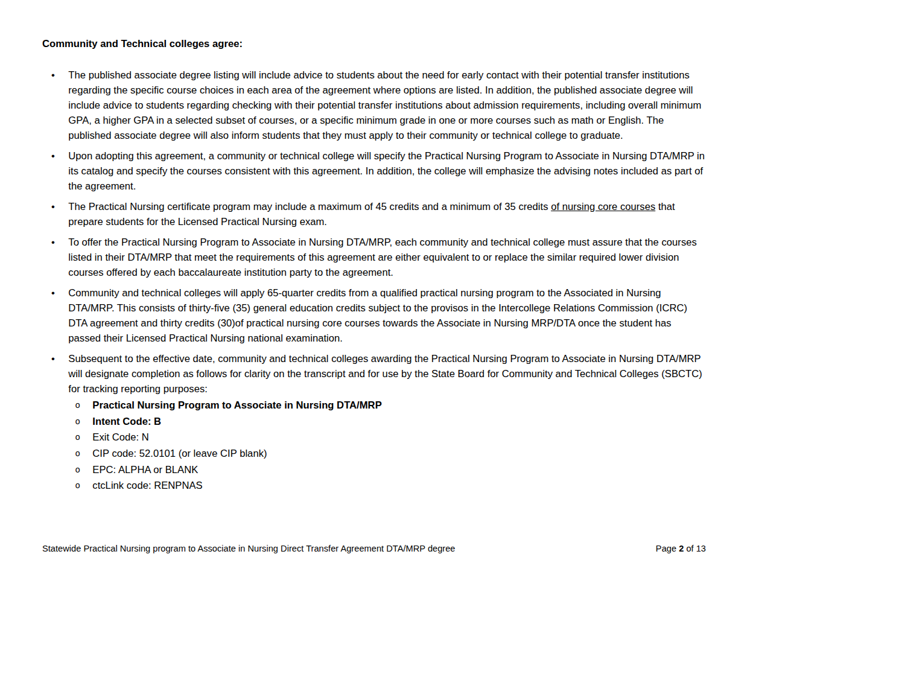Community and Technical colleges agree:
The published associate degree listing will include advice to students about the need for early contact with their potential transfer institutions regarding the specific course choices in each area of the agreement where options are listed. In addition, the published associate degree will include advice to students regarding checking with their potential transfer institutions about admission requirements, including overall minimum GPA, a higher GPA in a selected subset of courses, or a specific minimum grade in one or more courses such as math or English. The published associate degree will also inform students that they must apply to their community or technical college to graduate.
Upon adopting this agreement, a community or technical college will specify the Practical Nursing Program to Associate in Nursing DTA/MRP in its catalog and specify the courses consistent with this agreement. In addition, the college will emphasize the advising notes included as part of the agreement.
The Practical Nursing certificate program may include a maximum of 45 credits and a minimum of 35 credits of nursing core courses that prepare students for the Licensed Practical Nursing exam.
To offer the Practical Nursing Program to Associate in Nursing DTA/MRP, each community and technical college must assure that the courses listed in their DTA/MRP that meet the requirements of this agreement are either equivalent to or replace the similar required lower division courses offered by each baccalaureate institution party to the agreement.
Community and technical colleges will apply 65-quarter credits from a qualified practical nursing program to the Associated in Nursing DTA/MRP. This consists of thirty-five (35) general education credits subject to the provisos in the Intercollege Relations Commission (ICRC) DTA agreement and thirty credits (30)of practical nursing core courses towards the Associate in Nursing MRP/DTA once the student has passed their Licensed Practical Nursing national examination.
Subsequent to the effective date, community and technical colleges awarding the Practical Nursing Program to Associate in Nursing DTA/MRP will designate completion as follows for clarity on the transcript and for use by the State Board for Community and Technical Colleges (SBCTC) for tracking reporting purposes:
Practical Nursing Program to Associate in Nursing DTA/MRP
Intent Code: B
Exit Code: N
CIP code: 52.0101 (or leave CIP blank)
EPC: ALPHA or BLANK
ctcLink code: RENPNAS
Statewide Practical Nursing program to Associate in Nursing Direct Transfer Agreement DTA/MRP degree
Page 2 of 13